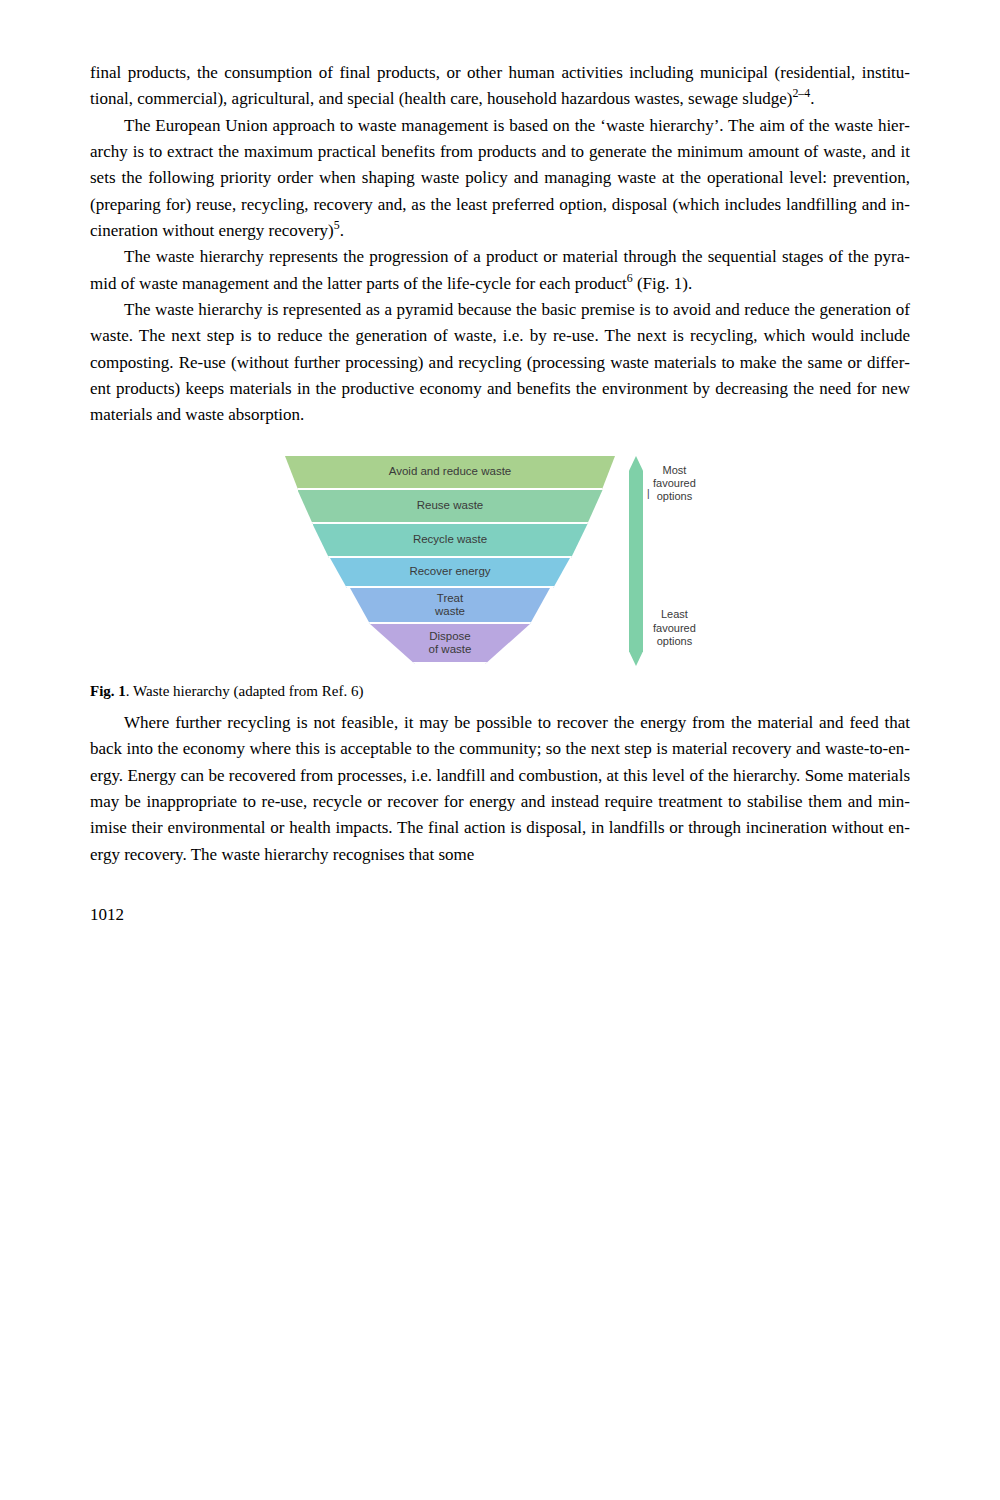final products, the consumption of final products, or other human activities including municipal (residential, institutional, commercial), agricultural, and special (health care, household hazardous wastes, sewage sludge)2–4.
The European Union approach to waste management is based on the ‘waste hierarchy’. The aim of the waste hierarchy is to extract the maximum practical benefits from products and to generate the minimum amount of waste, and it sets the following priority order when shaping waste policy and managing waste at the operational level: prevention, (preparing for) reuse, recycling, recovery and, as the least preferred option, disposal (which includes landfilling and incineration without energy recovery)5.
The waste hierarchy represents the progression of a product or material through the sequential stages of the pyramid of waste management and the latter parts of the life-cycle for each product6 (Fig. 1).
The waste hierarchy is represented as a pyramid because the basic premise is to avoid and reduce the generation of waste. The next step is to reduce the generation of waste, i.e. by re-use. The next is recycling, which would include composting. Re-use (without further processing) and recycling (processing waste materials to make the same or different products) keeps materials in the productive economy and benefits the environment by decreasing the need for new materials and waste absorption.
Avoid and reduce waste
Reuse waste
Recycle waste
Recover energy
Treat
waste
Dispose
of waste
|
Most
favoured
options
Least
favoured
options
Fig. 1. Waste hierarchy (adapted from Ref. 6)
Where further recycling is not feasible, it may be possible to recover the energy from the material and feed that back into the economy where this is acceptable to the community; so the next step is material recovery and waste-to-energy. Energy can be recovered from processes, i.e. landfill and combustion, at this level of the hierarchy. Some materials may be inappropriate to re-use, recycle or recover for energy and instead require treatment to stabilise them and minimise their environmental or health impacts. The final action is disposal, in landfills or through incineration without energy recovery. The waste hierarchy recognises that some
1012